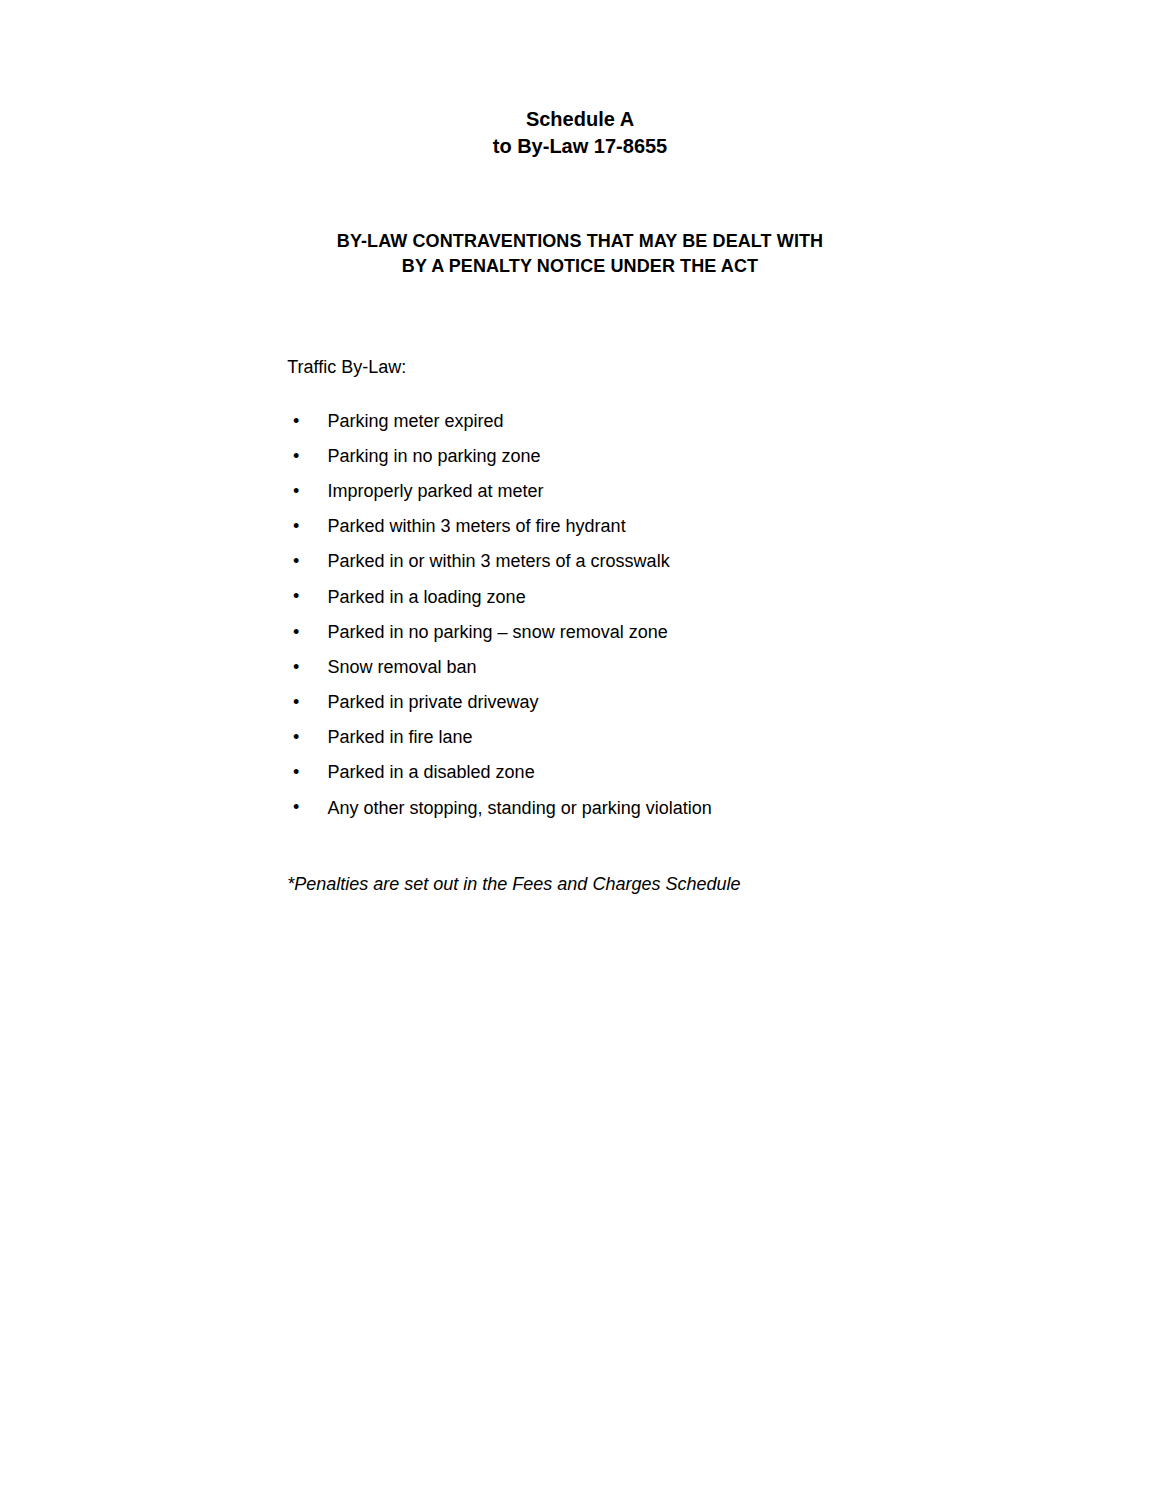Schedule A
to By-Law 17-8655
BY-LAW CONTRAVENTIONS THAT MAY BE DEALT WITH
BY A PENALTY NOTICE UNDER THE ACT
Traffic By-Law:
Parking meter expired
Parking in no parking zone
Improperly parked at meter
Parked within 3 meters of fire hydrant
Parked in or within 3 meters of a crosswalk
Parked in a loading zone
Parked in no parking – snow removal zone
Snow removal ban
Parked in private driveway
Parked in fire lane
Parked in a disabled zone
Any other stopping, standing or parking violation
*Penalties are set out in the Fees and Charges Schedule